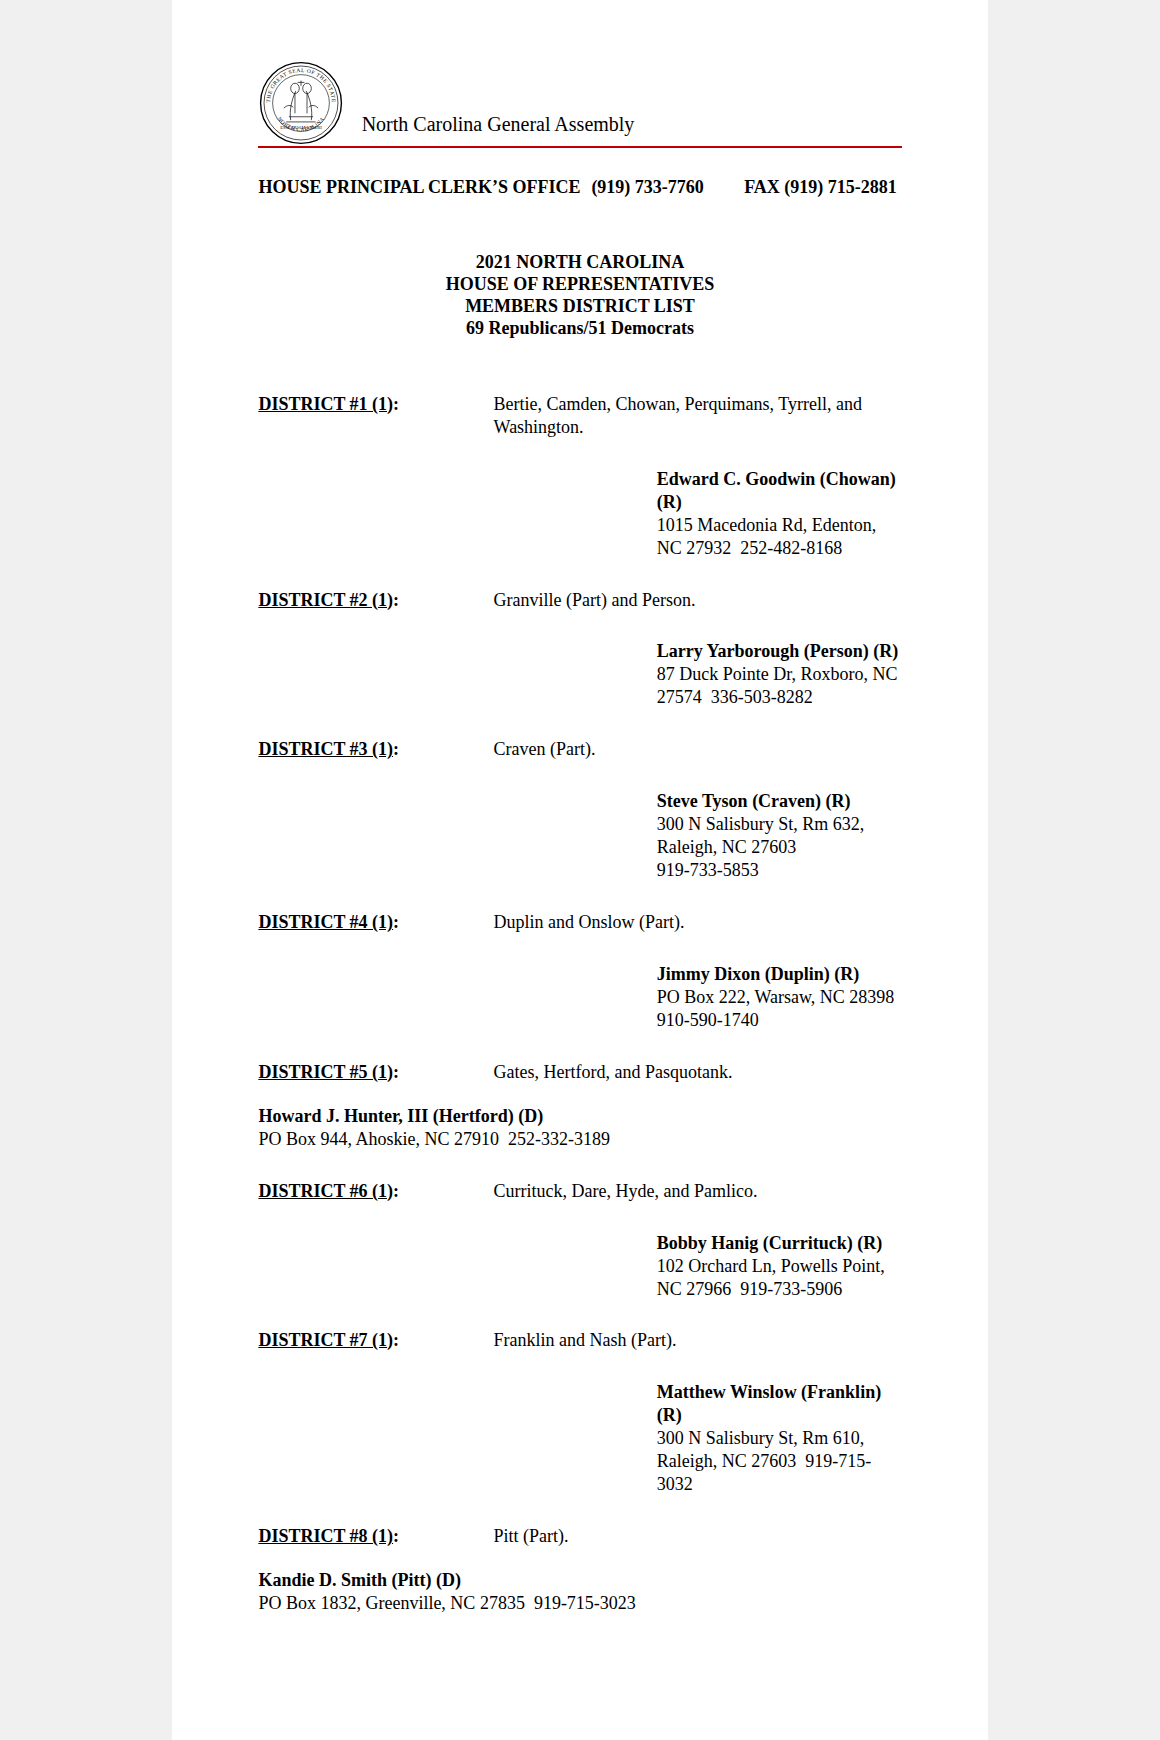THE GREAT SEAL OF THE STATE NORTH CAROLINA ESSE QUAM VIDERI
North Carolina General Assembly
HOUSE PRINCIPAL CLERK’S OFFICE (919) 733-7760 FAX (919) 715-2881
2021 NORTH CAROLINA
HOUSE OF REPRESENTATIVES
MEMBERS DISTRICT LIST
69 Republicans/51 Democrats
DISTRICT #1 (1):
Bertie, Camden, Chowan, Perquimans, Tyrrell, and Washington.
Edward C. Goodwin (Chowan) (R)
1015 Macedonia Rd, Edenton, NC 27932 252-482-8168
DISTRICT #2 (1):
Granville (Part) and Person.
Larry Yarborough (Person) (R)
87 Duck Pointe Dr, Roxboro, NC 27574 336-503-8282
DISTRICT #3 (1):
Craven (Part).
Steve Tyson (Craven) (R)
300 N Salisbury St, Rm 632, Raleigh, NC 27603
919-733-5853
DISTRICT #4 (1):
Duplin and Onslow (Part).
Jimmy Dixon (Duplin) (R)
PO Box 222, Warsaw, NC 28398 910-590-1740
DISTRICT #5 (1):
Gates, Hertford, and Pasquotank.
Howard J. Hunter, III (Hertford) (D)
PO Box 944, Ahoskie, NC 27910 252-332-3189
DISTRICT #6 (1):
Currituck, Dare, Hyde, and Pamlico.
Bobby Hanig (Currituck) (R)
102 Orchard Ln, Powells Point, NC 27966 919-733-5906
DISTRICT #7 (1):
Franklin and Nash (Part).
Matthew Winslow (Franklin) (R)
300 N Salisbury St, Rm 610, Raleigh, NC 27603 919-715-3032
DISTRICT #8 (1):
Pitt (Part).
Kandie D. Smith (Pitt) (D)
PO Box 1832, Greenville, NC 27835 919-715-3023